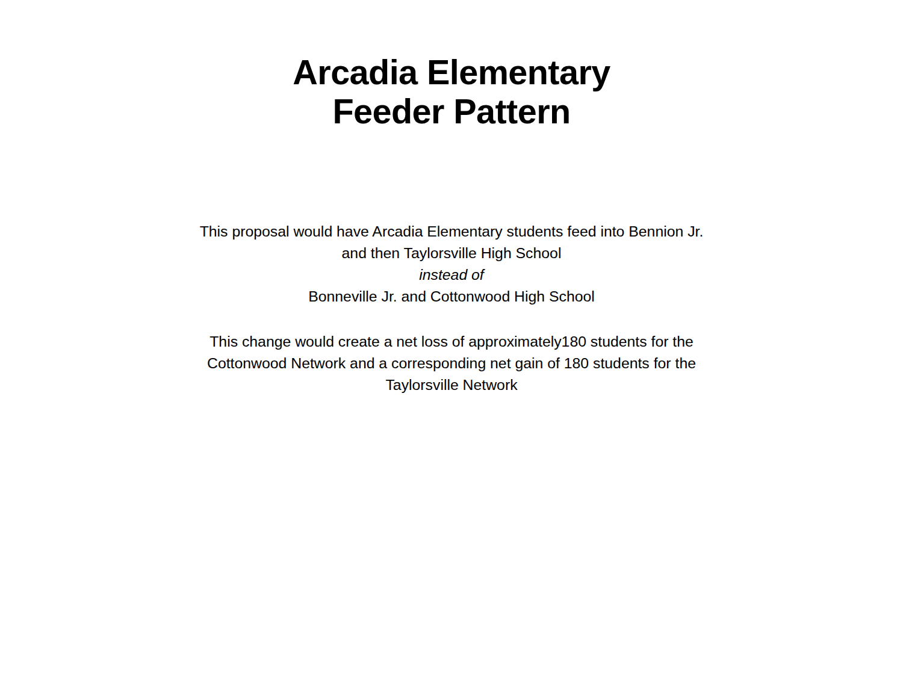Arcadia Elementary
Feeder Pattern
This proposal would have Arcadia Elementary students feed into Bennion Jr. and then Taylorsville High School
instead of
Bonneville Jr. and Cottonwood High School
This change would create a net loss of approximately180 students for the Cottonwood Network and a corresponding net gain of 180 students for the Taylorsville Network